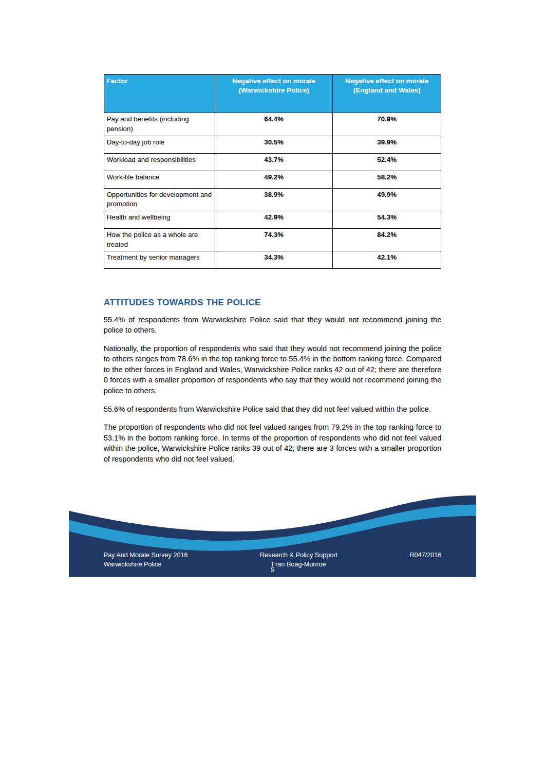| Factor | Negative effect on morale (Warwickshire Police) | Negative effect on morale (England and Wales) |
| --- | --- | --- |
| Pay and benefits (including pension) | 64.4% | 70.9% |
| Day-to-day job role | 30.5% | 39.9% |
| Workload and responsibilities | 43.7% | 52.4% |
| Work-life balance | 49.2% | 58.2% |
| Opportunities for development and promotion | 38.9% | 49.9% |
| Health and wellbeing | 42.9% | 54.3% |
| How the police as a whole are treated | 74.3% | 84.2% |
| Treatment by senior managers | 34.3% | 42.1% |
ATTITUDES TOWARDS THE POLICE
55.4% of respondents from Warwickshire Police said that they would not recommend joining the police to others.
Nationally, the proportion of respondents who said that they would not recommend joining the police to others ranges from 78.6% in the top ranking force to 55.4% in the bottom ranking force. Compared to the other forces in England and Wales, Warwickshire Police ranks 42 out of 42; there are therefore 0 forces with a smaller proportion of respondents who say that they would not recommend joining the police to others.
55.6% of respondents from Warwickshire Police said that they did not feel valued within the police.
The proportion of respondents who did not feel valued ranges from 79.2% in the top ranking force to 53.1% in the bottom ranking force. In terms of the proportion of respondents who did not feel valued within the police, Warwickshire Police ranks 39 out of 42; there are 3 forces with a smaller proportion of respondents who did not feel valued.
Pay And Morale Survey 2016
Warwickshire Police
Research & Policy Support
Fran Boag-Munroe
R047/2016
5